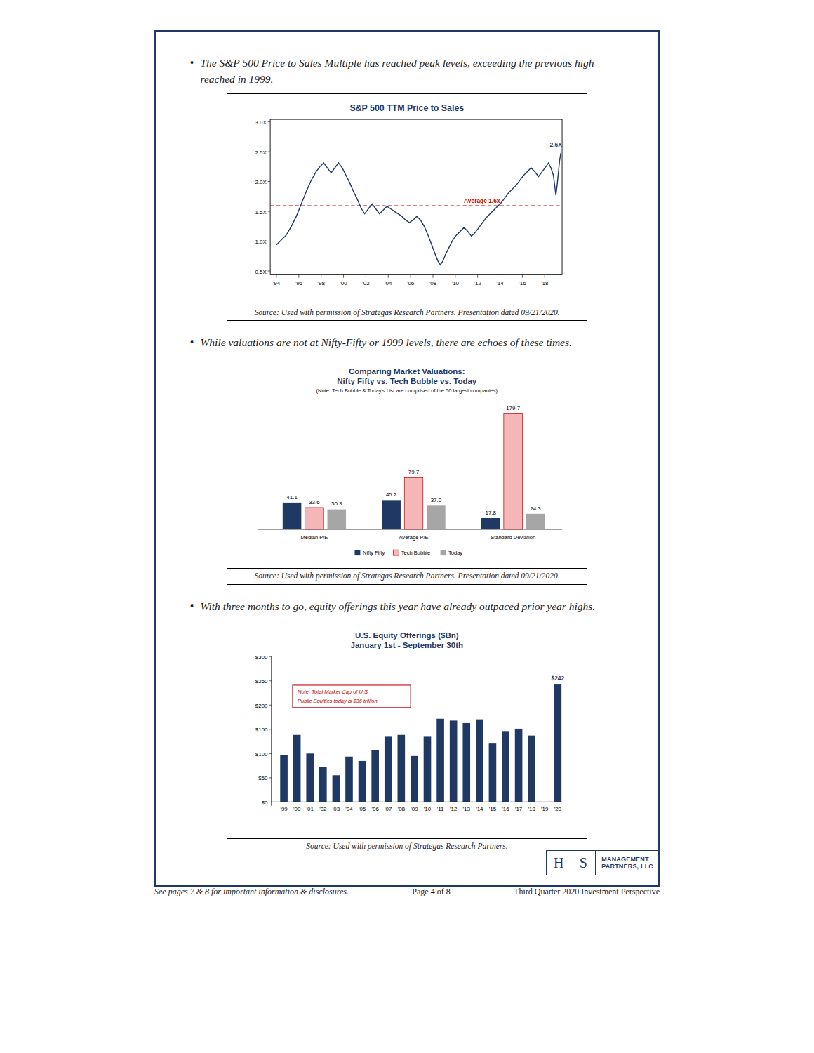The S&P 500 Price to Sales Multiple has reached peak levels, exceeding the previous high reached in 1999.
S&P 500 TTM Price to Sales 3.0X 2.5X 2.0X 1.5X 1.0X 0.5X '94 '96 '98 '00 '02 '04 '06 '08 '10 '12 '14 '16 '18 Average 1.6x 2.6X
Source: Used with permission of Strategas Research Partners. Presentation dated 09/21/2020.
While valuations are not at Nifty-Fifty or 1999 levels, there are echoes of these times.
Comparing Market Valuations: Nifty Fifty vs. Tech Bubble vs. Today (Note: Tech Bubble & Today's List are comprised of the 50 largest companies) 41.1 33.6 30.3 Median P/E 45.2 79.7 37.0 Average P/E 17.8 179.7 24.3 Standard Deviation Nifty Fifty Tech Bubble Today
Source: Used with permission of Strategas Research Partners. Presentation dated 09/21/2020.
With three months to go, equity offerings this year have already outpaced prior year highs.
U.S. Equity Offerings ($Bn) January 1st - September 30th $300 $250 $200 $150 $100 $50 $0 Note: Total Market Cap of U.S. Public Equities today is $36 trillion. $242 '99 '00 '01 '02 '03 '04 '05 '06 '07 '08 '09 '10 '11 '12 '13 '14 '15 '16 '17 '18 '19 '20
Source: Used with permission of Strategas Research Partners.
H
S
MANAGEMENT PARTNERS, LLC
See pages 7 & 8 for important information & disclosures.
Page 4 of 8
Third Quarter 2020 Investment Perspective